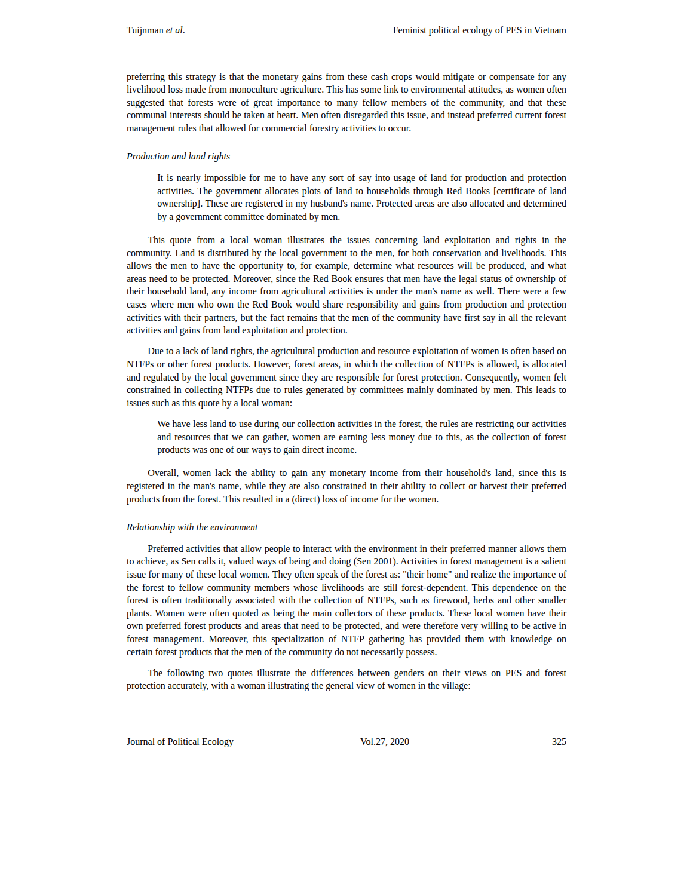Tuijnman et al.
Feminist political ecology of PES in Vietnam
preferring this strategy is that the monetary gains from these cash crops would mitigate or compensate for any livelihood loss made from monoculture agriculture. This has some link to environmental attitudes, as women often suggested that forests were of great importance to many fellow members of the community, and that these communal interests should be taken at heart. Men often disregarded this issue, and instead preferred current forest management rules that allowed for commercial forestry activities to occur.
Production and land rights
It is nearly impossible for me to have any sort of say into usage of land for production and protection activities. The government allocates plots of land to households through Red Books [certificate of land ownership]. These are registered in my husband's name. Protected areas are also allocated and determined by a government committee dominated by men.
This quote from a local woman illustrates the issues concerning land exploitation and rights in the community. Land is distributed by the local government to the men, for both conservation and livelihoods. This allows the men to have the opportunity to, for example, determine what resources will be produced, and what areas need to be protected. Moreover, since the Red Book ensures that men have the legal status of ownership of their household land, any income from agricultural activities is under the man's name as well. There were a few cases where men who own the Red Book would share responsibility and gains from production and protection activities with their partners, but the fact remains that the men of the community have first say in all the relevant activities and gains from land exploitation and protection.
Due to a lack of land rights, the agricultural production and resource exploitation of women is often based on NTFPs or other forest products. However, forest areas, in which the collection of NTFPs is allowed, is allocated and regulated by the local government since they are responsible for forest protection. Consequently, women felt constrained in collecting NTFPs due to rules generated by committees mainly dominated by men. This leads to issues such as this quote by a local woman:
We have less land to use during our collection activities in the forest, the rules are restricting our activities and resources that we can gather, women are earning less money due to this, as the collection of forest products was one of our ways to gain direct income.
Overall, women lack the ability to gain any monetary income from their household's land, since this is registered in the man's name, while they are also constrained in their ability to collect or harvest their preferred products from the forest. This resulted in a (direct) loss of income for the women.
Relationship with the environment
Preferred activities that allow people to interact with the environment in their preferred manner allows them to achieve, as Sen calls it, valued ways of being and doing (Sen 2001). Activities in forest management is a salient issue for many of these local women. They often speak of the forest as: "their home" and realize the importance of the forest to fellow community members whose livelihoods are still forest-dependent. This dependence on the forest is often traditionally associated with the collection of NTFPs, such as firewood, herbs and other smaller plants. Women were often quoted as being the main collectors of these products. These local women have their own preferred forest products and areas that need to be protected, and were therefore very willing to be active in forest management. Moreover, this specialization of NTFP gathering has provided them with knowledge on certain forest products that the men of the community do not necessarily possess.
The following two quotes illustrate the differences between genders on their views on PES and forest protection accurately, with a woman illustrating the general view of women in the village:
Journal of Political Ecology
Vol.27, 2020
325